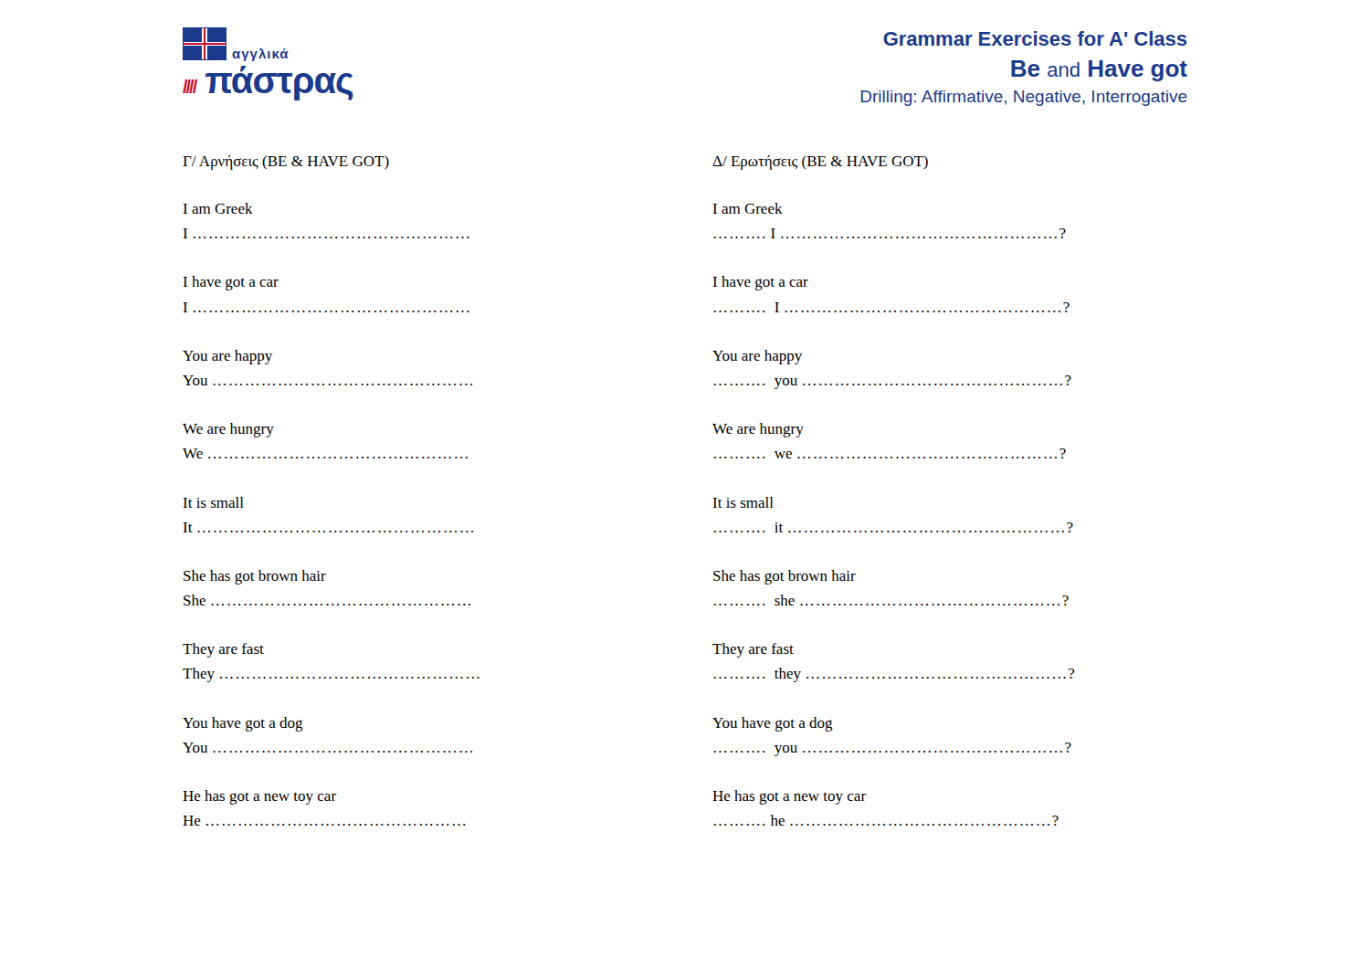αγγλικά
//// πάστρας
Grammar Exercises for A' Class
Be and Have got
Drilling: Affirmative, Negative, Interrogative
Γ/ Αρνήσεις (BE & HAVE GOT)
I am Greek I ……………………………………………
I have got a car I ……………………………………………
You are happy You …………………………………………
We are hungry We …………………………………………
It is small It ……………………………………………
She has got brown hair She …………………………………………
They are fast They …………………………………………
You have got a dog You …………………………………………
He has got a new toy car He …………………………………………
Δ/ Ερωτήσεις (BE & HAVE GOT)
I am Greek ………. I ……………………………………………?
I have got a car ………. I ……………………………………………?
You are happy ………. you …………………………………………?
We are hungry ………. we …………………………………………?
It is small ………. it ……………………………………………?
She has got brown hair ………. she …………………………………………?
They are fast ………. they …………………………………………?
You have got a dog ………. you …………………………………………?
He has got a new toy car ………. he …………………………………………?